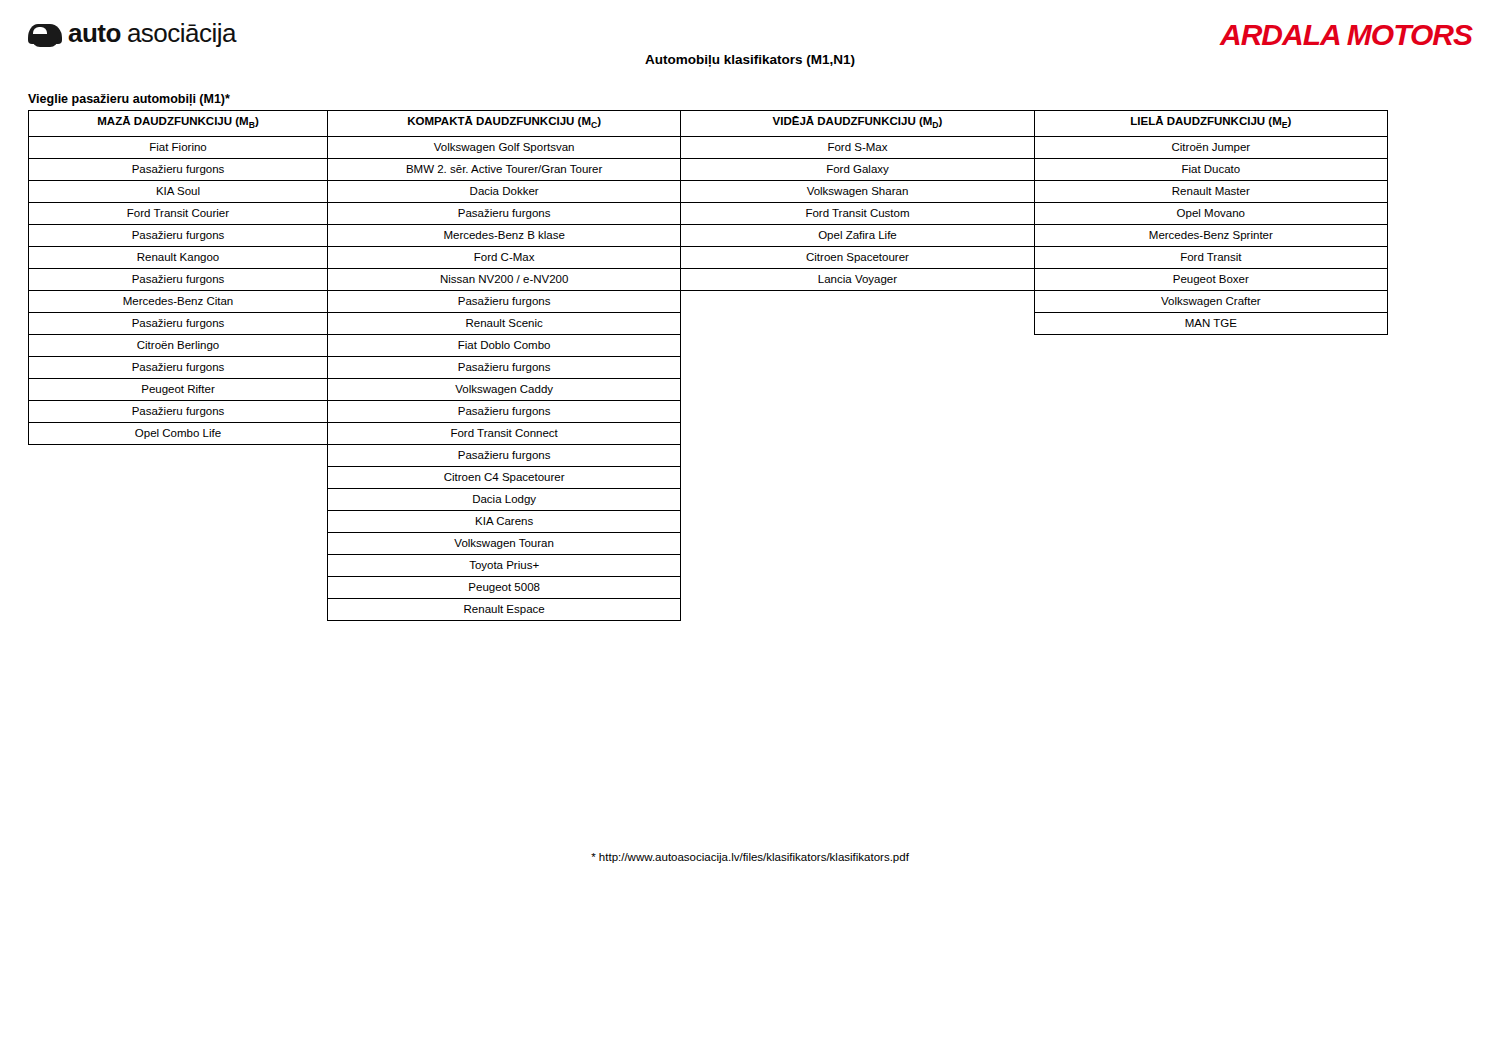auto asociācija
Automobiļu klasifikators (M1,N1)
ARDALA MOTORS
Vieglie pasažieru automobiļi (M1)*
| MAZĀ DAUDZFUNKCIJU (M B ) | KOMPAKTĀ DAUDZFUNKCIJU (M C ) | VIDĒJĀ DAUDZFUNKCIJU (M D ) | LIELĀ DAUDZFUNKCIJU (M E ) |
| --- | --- | --- | --- |
| Fiat Fiorino | Volkswagen Golf Sportsvan | Ford S-Max | Citroën Jumper |
| Pasažieru furgons | BMW 2. sēr. Active Tourer/Gran Tourer | Ford Galaxy | Fiat Ducato |
| KIA Soul | Dacia Dokker | Volkswagen Sharan | Renault Master |
| Ford Transit Courier | Pasažieru furgons | Ford Transit Custom | Opel Movano |
| Pasažieru furgons | Mercedes-Benz B klase | Opel Zafira Life | Mercedes-Benz Sprinter |
| Renault Kangoo | Ford C-Max | Citroen Spacetourer | Ford Transit |
| Pasažieru furgons | Nissan NV200 / e-NV200 | Lancia Voyager | Peugeot Boxer |
| Mercedes-Benz Citan | Pasažieru furgons | | Volkswagen Crafter |
| Pasažieru furgons | Renault Scenic | | MAN TGE |
| Citroën Berlingo | Fiat Doblo Combo | | |
| Pasažieru furgons | Pasažieru furgons | | |
| Peugeot Rifter | Volkswagen Caddy | | |
| Pasažieru furgons | Pasažieru furgons | | |
| Opel Combo Life | Ford Transit Connect | | |
| | Pasažieru furgons | | |
| | Citroen C4 Spacetourer | | |
| | Dacia Lodgy | | |
| | KIA Carens | | |
| | Volkswagen Touran | | |
| | Toyota Prius+ | | |
| | Peugeot 5008 | | |
| | Renault Espace | | |
* http://www.autoasociacija.lv/files/klasifikators/klasifikators.pdf